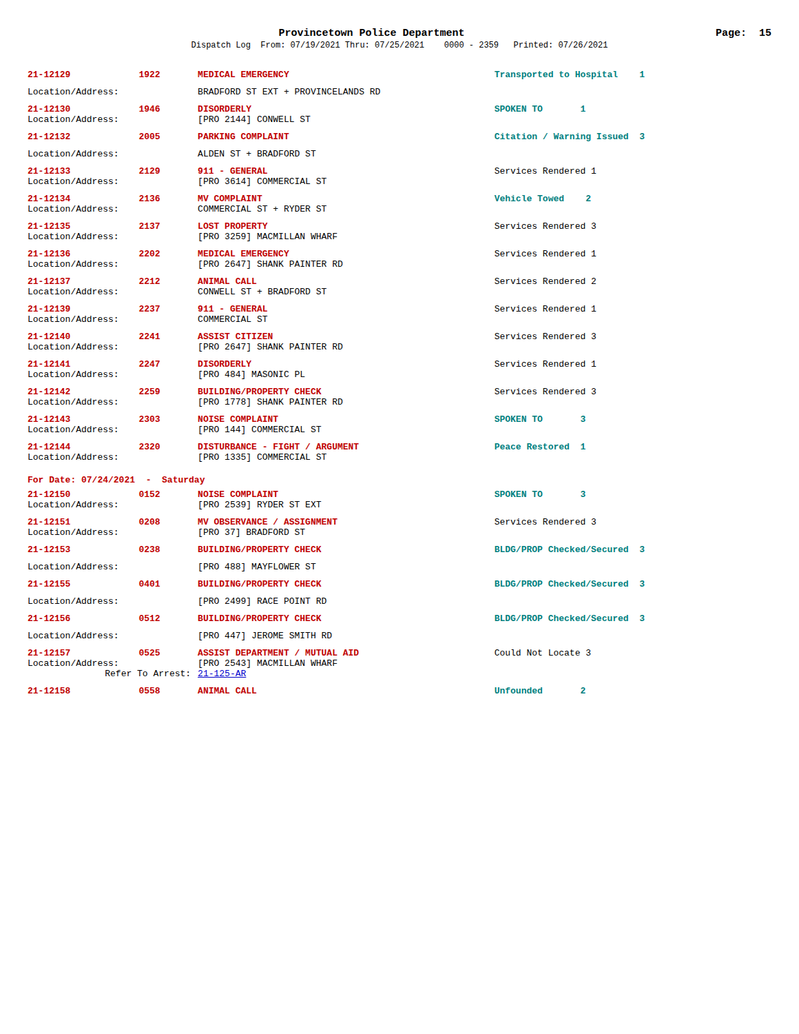Provincetown Police DepartmentPage: 15
Dispatch Log From: 07/19/2021 Thru: 07/25/2021 0000 - 2359 Printed: 07/26/2021
| 21-12129 | 1922 | MEDICAL EMERGENCY | Transported to Hospital 1 |
| Location/Address: | BRADFORD ST EXT + PROVINCELANDS RD |
| 21-12130 | 1946 | DISORDERLY | SPOKEN TO 1 |
| Location/Address: | [PRO 2144] CONWELL ST |
| 21-12132 | 2005 | PARKING COMPLAINT | Citation / Warning Issued 3 |
| Location/Address: | ALDEN ST + BRADFORD ST |
| 21-12133 | 2129 | 911 - GENERAL | Services Rendered 1 |
| Location/Address: | [PRO 3614] COMMERCIAL ST |
| 21-12134 | 2136 | MV COMPLAINT | Vehicle Towed 2 |
| Location/Address: | COMMERCIAL ST + RYDER ST |
| 21-12135 | 2137 | LOST PROPERTY | Services Rendered 3 |
| Location/Address: | [PRO 3259] MACMILLAN WHARF |
| 21-12136 | 2202 | MEDICAL EMERGENCY | Services Rendered 1 |
| Location/Address: | [PRO 2647] SHANK PAINTER RD |
| 21-12137 | 2212 | ANIMAL CALL | Services Rendered 2 |
| Location/Address: | CONWELL ST + BRADFORD ST |
| 21-12139 | 2237 | 911 - GENERAL | Services Rendered 1 |
| Location/Address: | COMMERCIAL ST |
| 21-12140 | 2241 | ASSIST CITIZEN | Services Rendered 3 |
| Location/Address: | [PRO 2647] SHANK PAINTER RD |
| 21-12141 | 2247 | DISORDERLY | Services Rendered 1 |
| Location/Address: | [PRO 484] MASONIC PL |
| 21-12142 | 2259 | BUILDING/PROPERTY CHECK | Services Rendered 3 |
| Location/Address: | [PRO 1778] SHANK PAINTER RD |
| 21-12143 | 2303 | NOISE COMPLAINT | SPOKEN TO 3 |
| Location/Address: | [PRO 144] COMMERCIAL ST |
| 21-12144 | 2320 | DISTURBANCE - FIGHT / ARGUMENT | Peace Restored 1 |
| Location/Address: | [PRO 1335] COMMERCIAL ST |
| For Date: 07/24/2021 - Saturday |
| 21-12150 | 0152 | NOISE COMPLAINT | SPOKEN TO 3 |
| Location/Address: | [PRO 2539] RYDER ST EXT |
| 21-12151 | 0208 | MV OBSERVANCE / ASSIGNMENT | Services Rendered 3 |
| Location/Address: | [PRO 37] BRADFORD ST |
| 21-12153 | 0238 | BUILDING/PROPERTY CHECK | BLDG/PROP Checked/Secured 3 |
| Location/Address: | [PRO 488] MAYFLOWER ST |
| 21-12155 | 0401 | BUILDING/PROPERTY CHECK | BLDG/PROP Checked/Secured 3 |
| Location/Address: | [PRO 2499] RACE POINT RD |
| 21-12156 | 0512 | BUILDING/PROPERTY CHECK | BLDG/PROP Checked/Secured 3 |
| Location/Address: | [PRO 447] JEROME SMITH RD |
| 21-12157 | 0525 | ASSIST DEPARTMENT / MUTUAL AID | Could Not Locate 3 |
| Location/Address: | [PRO 2543] MACMILLAN WHARF |
| Refer To Arrest: | 21-125-AR |
| 21-12158 | 0558 | ANIMAL CALL | Unfounded 2 |